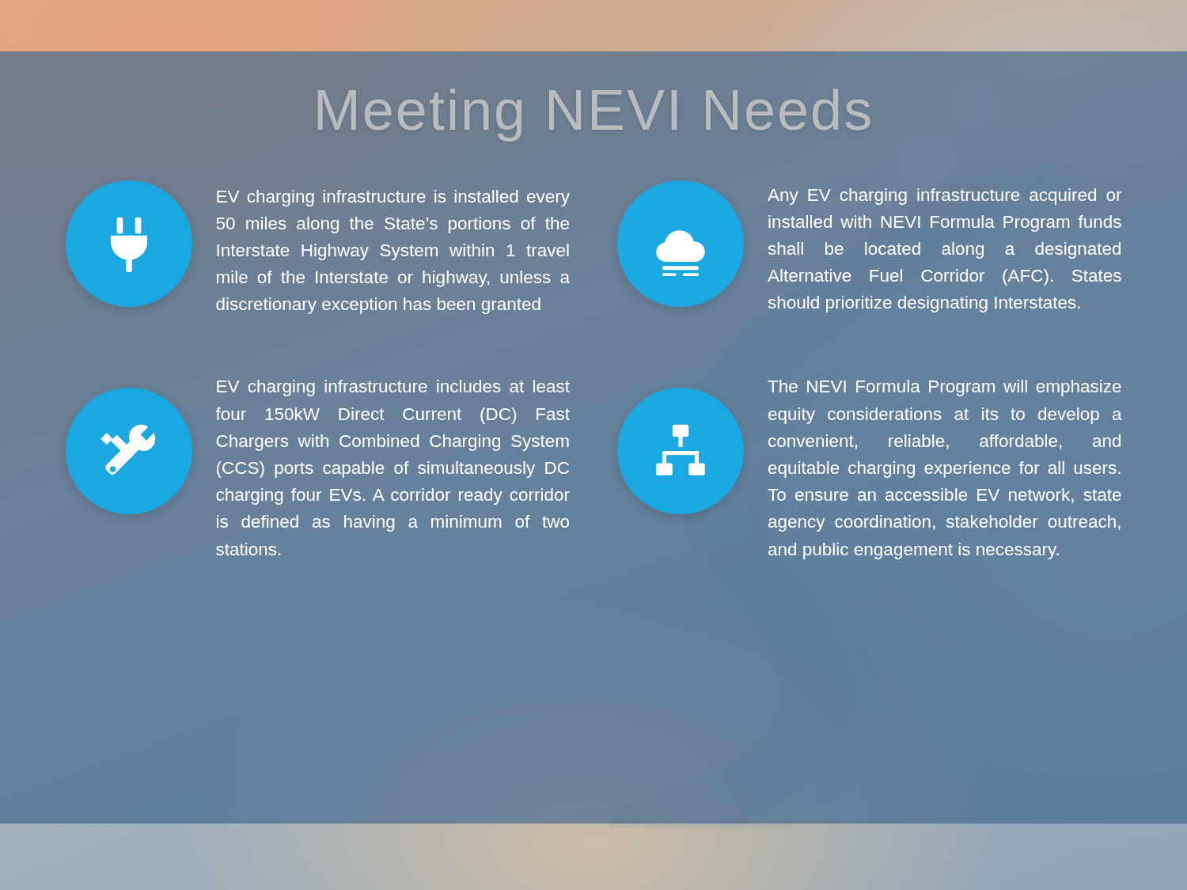Meeting NEVI Needs
EV charging infrastructure is installed every 50 miles along the State’s portions of the Interstate Highway System within 1 travel mile of the Interstate or highway, unless a discretionary exception has been granted
Any EV charging infrastructure acquired or installed with NEVI Formula Program funds shall be located along a designated Alternative Fuel Corridor (AFC). States should prioritize designating Interstates.
EV charging infrastructure includes at least four 150kW Direct Current (DC) Fast Chargers with Combined Charging System (CCS) ports capable of simultaneously DC charging four EVs. A corridor ready corridor is defined as having a minimum of two stations.
The NEVI Formula Program will emphasize equity considerations at its to develop a convenient, reliable, affordable, and equitable charging experience for all users. To ensure an accessible EV network, state agency coordination, stakeholder outreach, and public engagement is necessary.